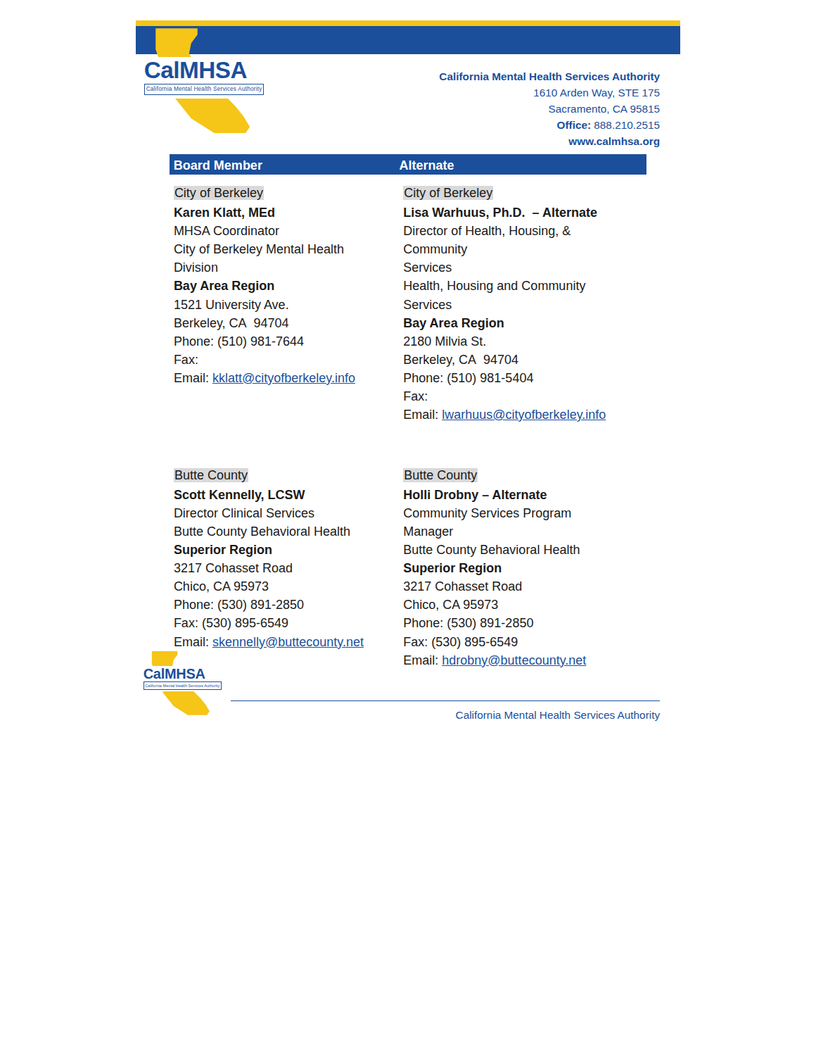CalMHSA
California Mental Health Services Authority
California Mental Health Services Authority
1610 Arden Way, STE 175
Sacramento, CA 95815
Office: 888.210.2515
www.calmhsa.org
Board Member
Alternate
City of Berkeley
Karen Klatt, MEd
MHSA Coordinator
City of Berkeley Mental Health Division
Bay Area Region
1521 University Ave.
Berkeley, CA 94704
Phone: (510) 981-7644
Fax:
Email: kklatt@cityofberkeley.info
City of Berkeley
Lisa Warhuus, Ph.D. – Alternate
Director of Health, Housing, & Community
Services
Health, Housing and Community Services
Bay Area Region
2180 Milvia St.
Berkeley, CA 94704
Phone: (510) 981-5404
Fax:
Email: lwarhuus@cityofberkeley.info
Butte County
Scott Kennelly, LCSW
Director Clinical Services
Butte County Behavioral Health
Superior Region
3217 Cohasset Road
Chico, CA 95973
Phone: (530) 891-2850
Fax: (530) 895-6549
Email: skennelly@buttecounty.net
Butte County
Holli Drobny – Alternate
Community Services Program Manager
Butte County Behavioral Health
Superior Region
3217 Cohasset Road
Chico, CA 95973
Phone: (530) 891-2850
Fax: (530) 895-6549
Email: hdrobny@buttecounty.net
CalMHSA
California Mental Health Services Authority
California Mental Health Services Authority